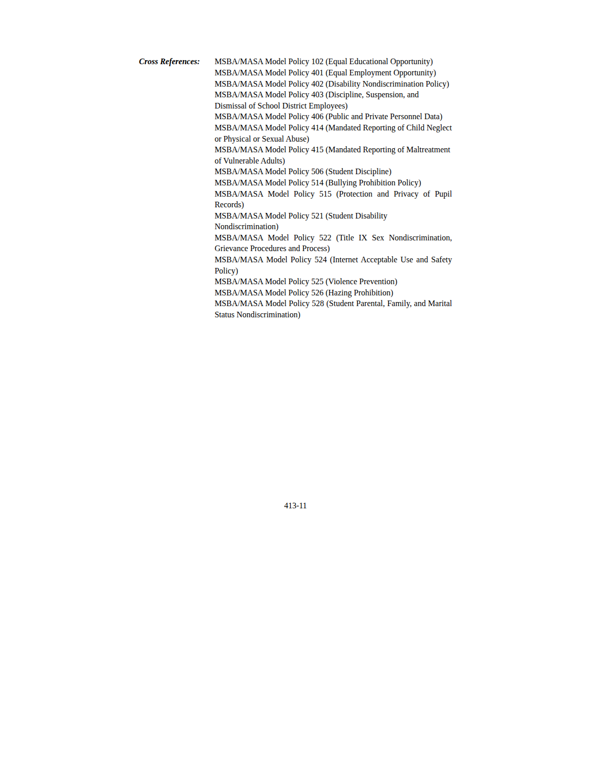Cross References:
MSBA/MASA Model Policy 102 (Equal Educational Opportunity)
MSBA/MASA Model Policy 401 (Equal Employment Opportunity)
MSBA/MASA Model Policy 402 (Disability Nondiscrimination Policy)
MSBA/MASA Model Policy 403 (Discipline, Suspension, and Dismissal of School District Employees)
MSBA/MASA Model Policy 406 (Public and Private Personnel Data)
MSBA/MASA Model Policy 414 (Mandated Reporting of Child Neglect or Physical or Sexual Abuse)
MSBA/MASA Model Policy 415 (Mandated Reporting of Maltreatment of Vulnerable Adults)
MSBA/MASA Model Policy 506 (Student Discipline)
MSBA/MASA Model Policy 514 (Bullying Prohibition Policy)
MSBA/MASA Model Policy 515 (Protection and Privacy of Pupil Records)
MSBA/MASA Model Policy 521 (Student Disability Nondiscrimination)
MSBA/MASA Model Policy 522 (Title IX Sex Nondiscrimination, Grievance Procedures and Process)
MSBA/MASA Model Policy 524 (Internet Acceptable Use and Safety Policy)
MSBA/MASA Model Policy 525 (Violence Prevention)
MSBA/MASA Model Policy 526 (Hazing Prohibition)
MSBA/MASA Model Policy 528 (Student Parental, Family, and Marital Status Nondiscrimination)
413-11